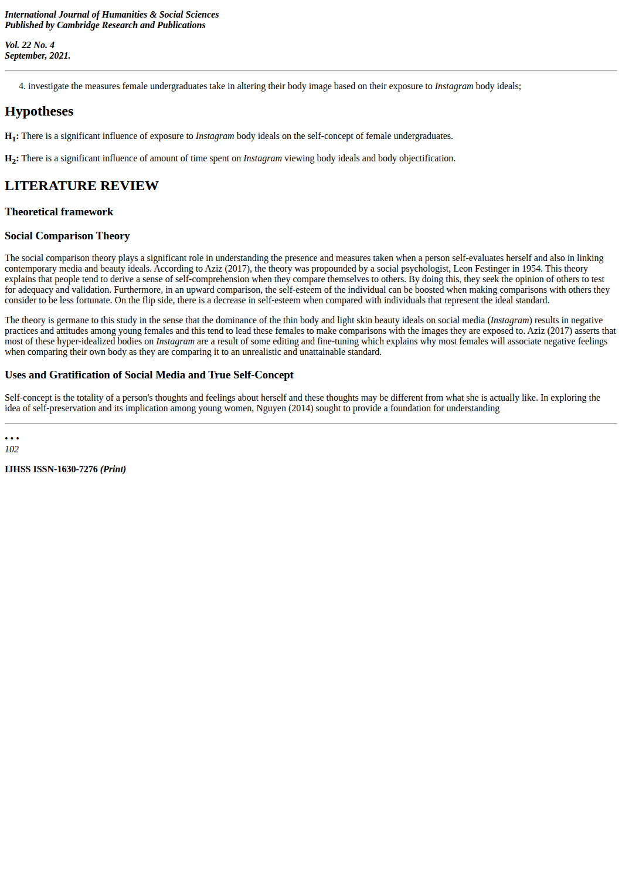International Journal of Humanities & Social Sciences
Published by Cambridge Research and Publications
Vol. 22 No. 4
September, 2021.
investigate the measures female undergraduates take in altering their body image based on their exposure to Instagram body ideals;
Hypotheses
H1: There is a significant influence of exposure to Instagram body ideals on the self-concept of female undergraduates.
H2: There is a significant influence of amount of time spent on Instagram viewing body ideals and body objectification.
LITERATURE REVIEW
Theoretical framework
Social Comparison Theory
The social comparison theory plays a significant role in understanding the presence and measures taken when a person self-evaluates herself and also in linking contemporary media and beauty ideals. According to Aziz (2017), the theory was propounded by a social psychologist, Leon Festinger in 1954. This theory explains that people tend to derive a sense of self-comprehension when they compare themselves to others. By doing this, they seek the opinion of others to test for adequacy and validation. Furthermore, in an upward comparison, the self-esteem of the individual can be boosted when making comparisons with others they consider to be less fortunate. On the flip side, there is a decrease in self-esteem when compared with individuals that represent the ideal standard.
The theory is germane to this study in the sense that the dominance of the thin body and light skin beauty ideals on social media (Instagram) results in negative practices and attitudes among young females and this tend to lead these females to make comparisons with the images they are exposed to. Aziz (2017) asserts that most of these hyper-idealized bodies on Instagram are a result of some editing and fine-tuning which explains why most females will associate negative feelings when comparing their own body as they are comparing it to an unrealistic and unattainable standard.
Uses and Gratification of Social Media and True Self-Concept
Self-concept is the totality of a person's thoughts and feelings about herself and these thoughts may be different from what she is actually like. In exploring the idea of self-preservation and its implication among young women, Nguyen (2014) sought to provide a foundation for understanding
• • •
102
IJHSS ISSN-1630-7276 (Print)